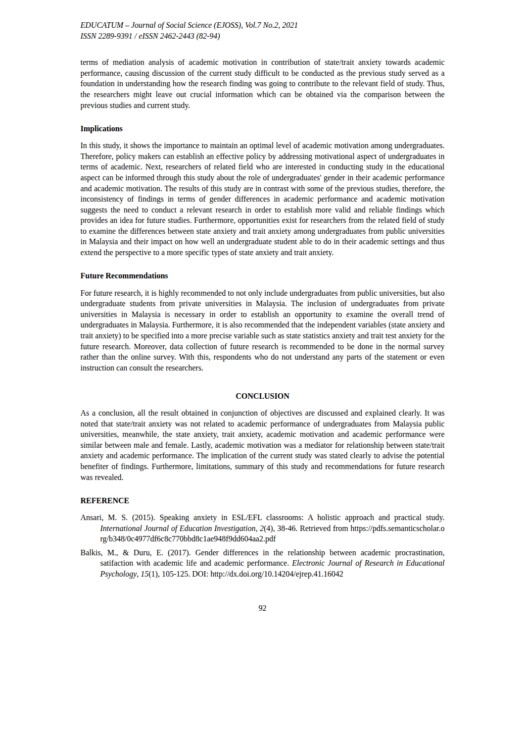EDUCATUM – Journal of Social Science (EJOSS), Vol.7 No.2, 2021
ISSN 2289-9391 / eISSN 2462-2443 (82-94)
terms of mediation analysis of academic motivation in contribution of state/trait anxiety towards academic performance, causing discussion of the current study difficult to be conducted as the previous study served as a foundation in understanding how the research finding was going to contribute to the relevant field of study. Thus, the researchers might leave out crucial information which can be obtained via the comparison between the previous studies and current study.
Implications
In this study, it shows the importance to maintain an optimal level of academic motivation among undergraduates. Therefore, policy makers can establish an effective policy by addressing motivational aspect of undergraduates in terms of academic. Next, researchers of related field who are interested in conducting study in the educational aspect can be informed through this study about the role of undergraduates' gender in their academic performance and academic motivation. The results of this study are in contrast with some of the previous studies, therefore, the inconsistency of findings in terms of gender differences in academic performance and academic motivation suggests the need to conduct a relevant research in order to establish more valid and reliable findings which provides an idea for future studies. Furthermore, opportunities exist for researchers from the related field of study to examine the differences between state anxiety and trait anxiety among undergraduates from public universities in Malaysia and their impact on how well an undergraduate student able to do in their academic settings and thus extend the perspective to a more specific types of state anxiety and trait anxiety.
Future Recommendations
For future research, it is highly recommended to not only include undergraduates from public universities, but also undergraduate students from private universities in Malaysia. The inclusion of undergraduates from private universities in Malaysia is necessary in order to establish an opportunity to examine the overall trend of undergraduates in Malaysia. Furthermore, it is also recommended that the independent variables (state anxiety and trait anxiety) to be specified into a more precise variable such as state statistics anxiety and trait test anxiety for the future research. Moreover, data collection of future research is recommended to be done in the normal survey rather than the online survey. With this, respondents who do not understand any parts of the statement or even instruction can consult the researchers.
CONCLUSION
As a conclusion, all the result obtained in conjunction of objectives are discussed and explained clearly. It was noted that state/trait anxiety was not related to academic performance of undergraduates from Malaysia public universities, meanwhile, the state anxiety, trait anxiety, academic motivation and academic performance were similar between male and female. Lastly, academic motivation was a mediator for relationship between state/trait anxiety and academic performance. The implication of the current study was stated clearly to advise the potential benefiter of findings. Furthermore, limitations, summary of this study and recommendations for future research was revealed.
REFERENCE
Ansari, M. S. (2015). Speaking anxiety in ESL/EFL classrooms: A holistic approach and practical study. International Journal of Education Investigation, 2(4), 38-46. Retrieved from https://pdfs.semanticscholar.org/b348/0c4977df6c8c770bbd8c1ae948f9dd604aa2.pdf
Balkis, M., & Duru, E. (2017). Gender differences in the relationship between academic procrastination, satifaction with academic life and academic performance. Electronic Journal of Research in Educational Psychology, 15(1), 105-125. DOI: http://dx.doi.org/10.14204/ejrep.41.16042
92